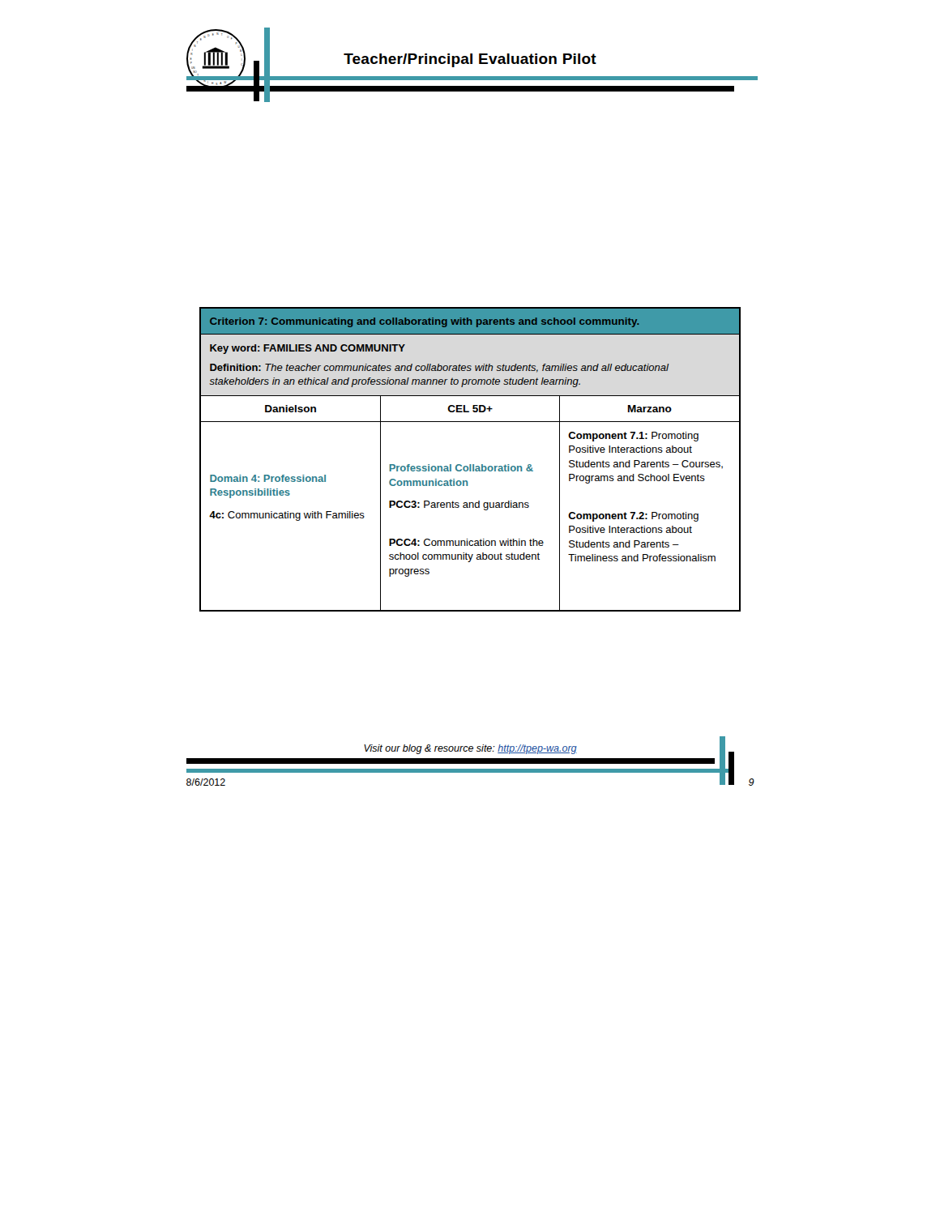S U P E R I N T E N D E N T O F P U B L I C W A S H I N G T O N
Teacher/Principal Evaluation Pilot
| Criterion 7: Communicating and collaborating with parents and school community. |
| Key word: FAMILIES AND COMMUNITY Definition: The teacher communicates and collaborates with students, families and all educational stakeholders in an ethical and professional manner to promote student learning. |
| Danielson | CEL 5D+ | Marzano |
| Domain 4: Professional Responsibilities 4c: Communicating with Families | Professional Collaboration & Communication PCC3: Parents and guardians PCC4: Communication within the school community about student progress | Component 7.1: Promoting Positive Interactions about Students and Parents – Courses, Programs and School Events Component 7.2: Promoting Positive Interactions about Students and Parents – Timeliness and Professionalism |
Visit our blog & resource site: http://tpep-wa.org
8/6/2012
9